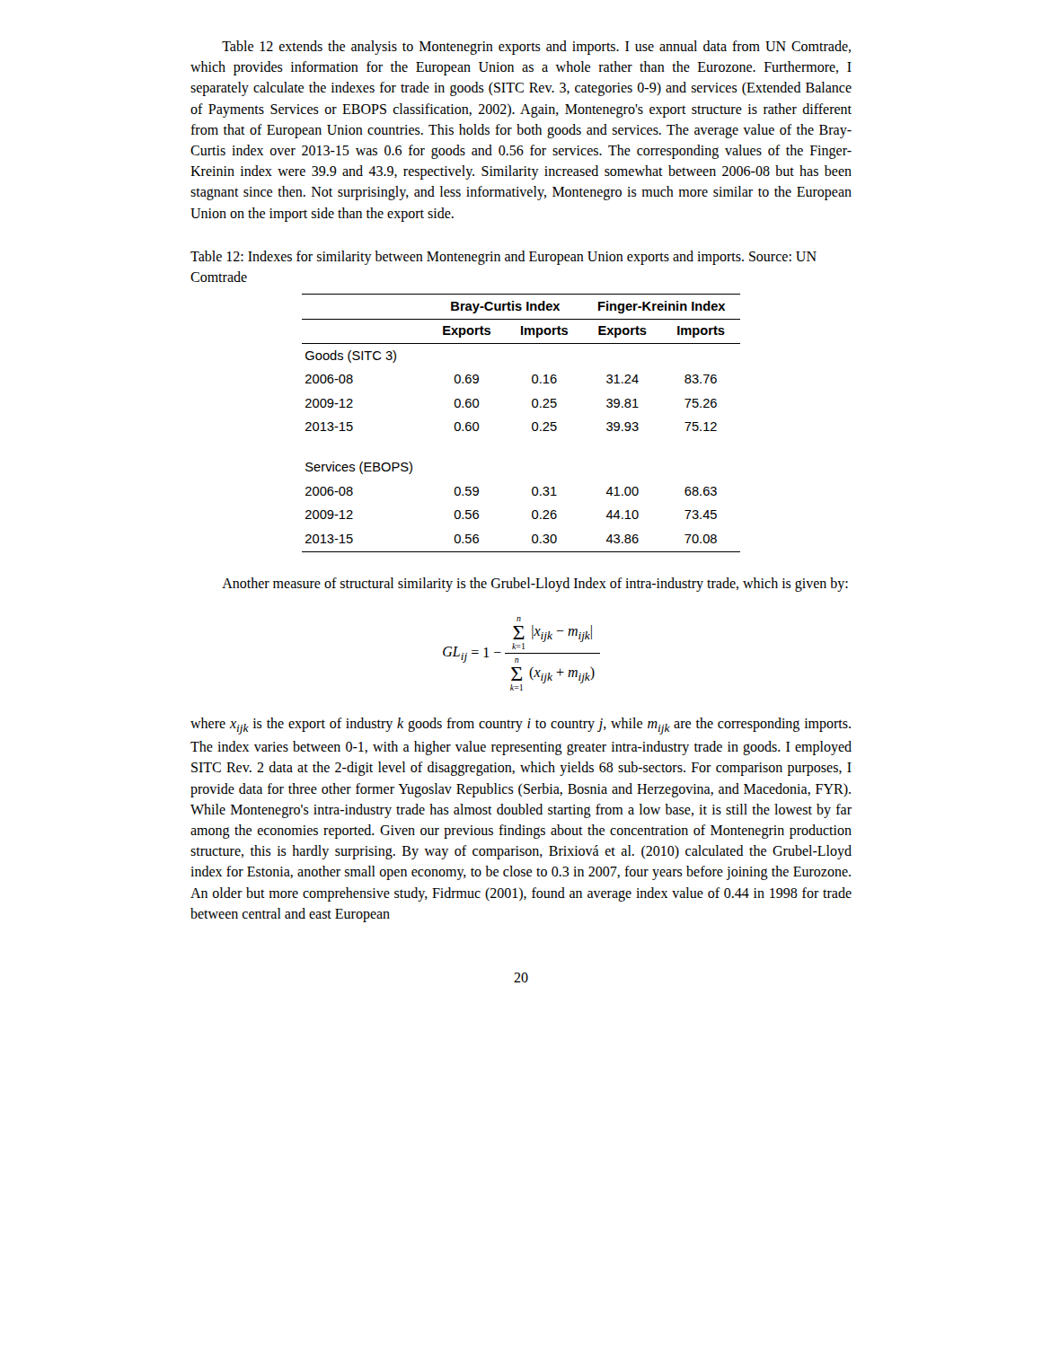Table 12 extends the analysis to Montenegrin exports and imports. I use annual data from UN Comtrade, which provides information for the European Union as a whole rather than the Eurozone. Furthermore, I separately calculate the indexes for trade in goods (SITC Rev. 3, categories 0-9) and services (Extended Balance of Payments Services or EBOPS classification, 2002). Again, Montenegro's export structure is rather different from that of European Union countries. This holds for both goods and services. The average value of the Bray-Curtis index over 2013-15 was 0.6 for goods and 0.56 for services. The corresponding values of the Finger-Kreinin index were 39.9 and 43.9, respectively. Similarity increased somewhat between 2006-08 but has been stagnant since then. Not surprisingly, and less informatively, Montenegro is much more similar to the European Union on the import side than the export side.
Table 12: Indexes for similarity between Montenegrin and European Union exports and imports. Source: UN Comtrade
| | Bray-Curtis Index | Finger-Kreinin Index |
| --- | --- | --- |
| | Exports | Imports | Exports | Imports |
| Goods (SITC 3) | | | | |
| 2006-08 | 0.69 | 0.16 | 31.24 | 83.76 |
| 2009-12 | 0.60 | 0.25 | 39.81 | 75.26 |
| 2013-15 | 0.60 | 0.25 | 39.93 | 75.12 |
| Services (EBOPS) | | | | |
| 2006-08 | 0.59 | 0.31 | 41.00 | 68.63 |
| 2009-12 | 0.56 | 0.26 | 44.10 | 73.45 |
| 2013-15 | 0.56 | 0.30 | 43.86 | 70.08 |
Another measure of structural similarity is the Grubel-Lloyd Index of intra-industry trade, which is given by:
GLij = 1 − n Σ k=1 |xijk − mijk| n Σ k=1 (xijk + mijk)
where xijk is the export of industry k goods from country i to country j, while mijk are the corresponding imports. The index varies between 0-1, with a higher value representing greater intra-industry trade in goods. I employed SITC Rev. 2 data at the 2-digit level of disaggregation, which yields 68 sub-sectors. For comparison purposes, I provide data for three other former Yugoslav Republics (Serbia, Bosnia and Herzegovina, and Macedonia, FYR). While Montenegro's intra-industry trade has almost doubled starting from a low base, it is still the lowest by far among the economies reported. Given our previous findings about the concentration of Montenegrin production structure, this is hardly surprising. By way of comparison, Brixiová et al. (2010) calculated the Grubel-Lloyd index for Estonia, another small open economy, to be close to 0.3 in 2007, four years before joining the Eurozone. An older but more comprehensive study, Fidrmuc (2001), found an average index value of 0.44 in 1998 for trade between central and east European
20